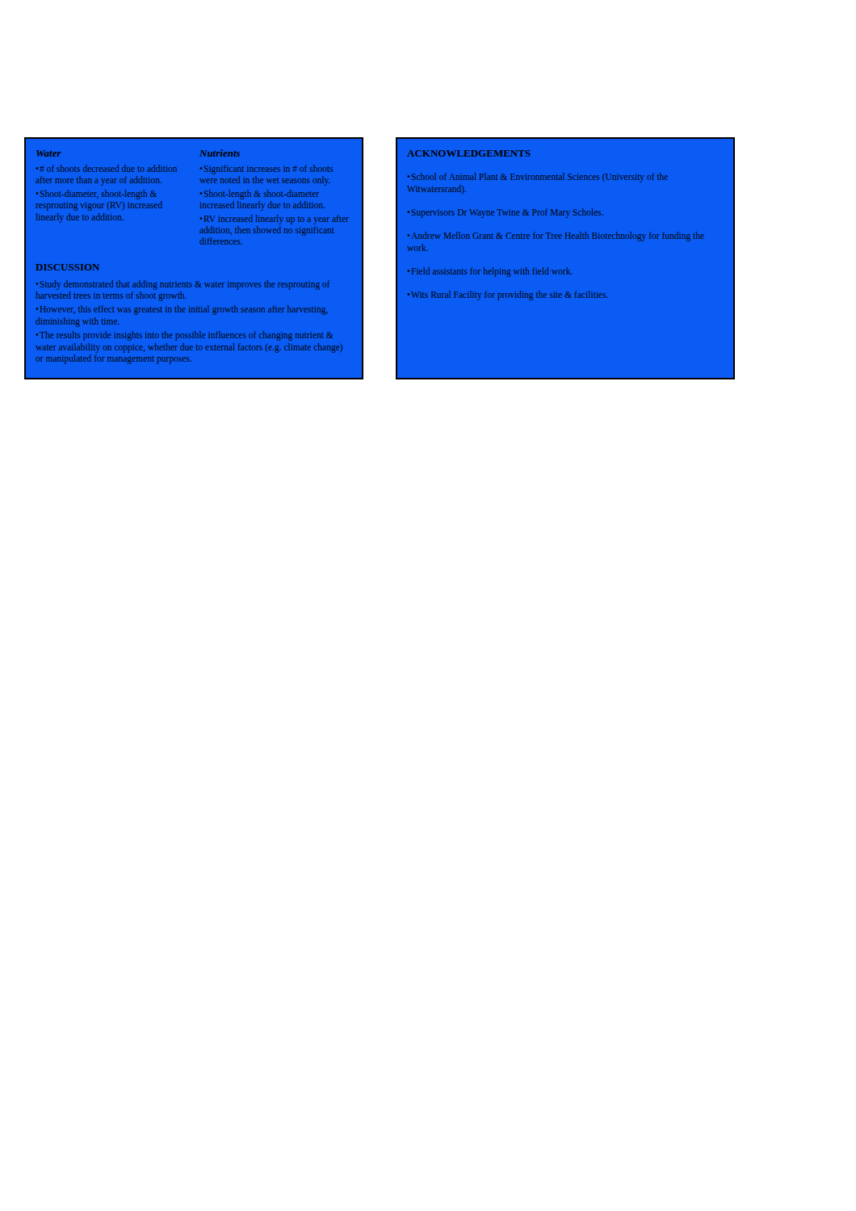Water
# of shoots decreased due to addition after more than a year of addition.
Shoot-diameter, shoot-length & resprouting vigour (RV) increased linearly due to addition.
Nutrients
Significant increases in # of shoots were noted in the wet seasons only.
Shoot-length & shoot-diameter increased linearly due to addition.
RV increased linearly up to a year after addition, then showed no significant differences.
DISCUSSION
Study demonstrated that adding nutrients & water improves the resprouting of harvested trees in terms of shoot growth.
However, this effect was greatest in the initial growth season after harvesting, diminishing with time.
The results provide insights into the possible influences of changing nutrient & water availability on coppice, whether due to external factors (e.g. climate change) or manipulated for management purposes.
ACKNOWLEDGEMENTS
School of Animal Plant & Environmental Sciences (University of the Witwatersrand).
Supervisors Dr Wayne Twine & Prof Mary Scholes.
Andrew Mellon Grant & Centre for Tree Health Biotechnology for funding the work.
Field assistants for helping with field work.
Wits Rural Facility for providing the site & facilities.